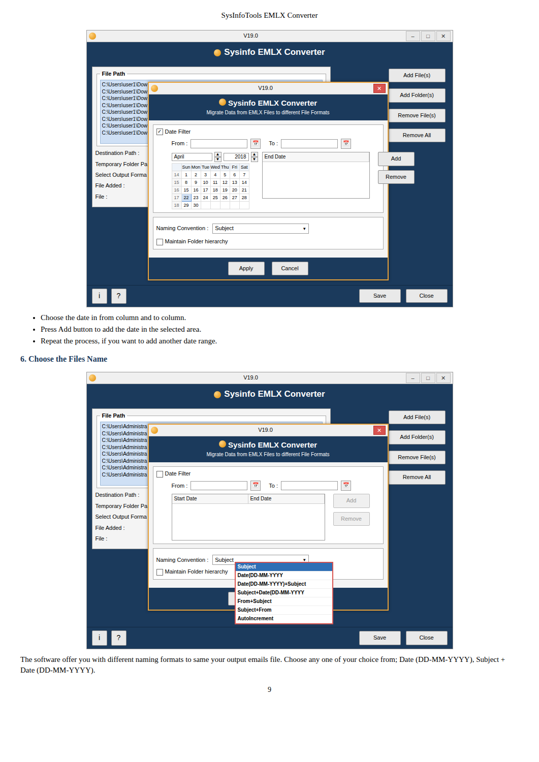SysInfoTools EMLX Converter
V19.0
–□✕
Sysinfo EMLX Converter
File Path
C:\Users\user1\Dow
C:\Users\user1\Dow
C:\Users\user1\Dow
C:\Users\user1\Dow
C:\Users\user1\Dow
C:\Users\user1\Dow
C:\Users\user1\Dow
C:\Users\user1\Dow
Destination Path :
Temporary Folder Pa
Select Output Forma
File Added :
File :
Add File(s)
Add Folder(s)
Remove File(s)
Remove All
V19.0
✕
Sysinfo EMLX Converter
Migrate Data from EMLX Files to different File Formats
Date Filter
From : 📅 To : 📅
April ▲▼ 2018 ▲▼
| | Sun | Mon | Tue | Wed | Thu | Fri | Sat |
| --- | --- | --- | --- | --- | --- | --- | --- |
| 14 | 1 | 2 | 3 | 4 | 5 | 6 | 7 |
| 15 | 8 | 9 | 10 | 11 | 12 | 13 | 14 |
| 16 | 15 | 16 | 17 | 18 | 19 | 20 | 21 |
| 17 | 22 | 23 | 24 | 25 | 26 | 27 | 28 |
| 18 | 29 | 30 | | | | | |
End Date
Add
Remove
Naming Convention : Subject▼
Maintain Folder hierarchy
Apply
Cancel
i
?
Save
Close
Choose the date in from column and to column.
Press Add button to add the date in the selected area.
Repeat the process, if you want to add another date range.
6. Choose the Files Name
V19.0
–□✕
Sysinfo EMLX Converter
File Path
C:\Users\Administra
C:\Users\Administra
C:\Users\Administra
C:\Users\Administra
C:\Users\Administra
C:\Users\Administra
C:\Users\Administra
C:\Users\Administra
Destination Path :
Temporary Folder Pa
Select Output Forma
File Added :
File :
Add File(s)
Add Folder(s)
Remove File(s)
Remove All
V19.0
✕
Sysinfo EMLX Converter
Migrate Data from EMLX Files to different File Formats
Date Filter
From : 📅 To : 📅
Start Date
End Date
Add
Remove
Naming Convention : Subject▼
Maintain Folder hierarchy
Subject
Date(DD-MM-YYYY
Date(DD-MM-YYYY)+Subject
Subject+Date(DD-MM-YYYY
From+Subject
Subject+From
AutoIncrement
i
?
Save
Close
The software offer you with different naming formats to same your output emails file. Choose any one of your choice from; Date (DD-MM-YYYY), Subject + Date (DD-MM-YYYY).
9